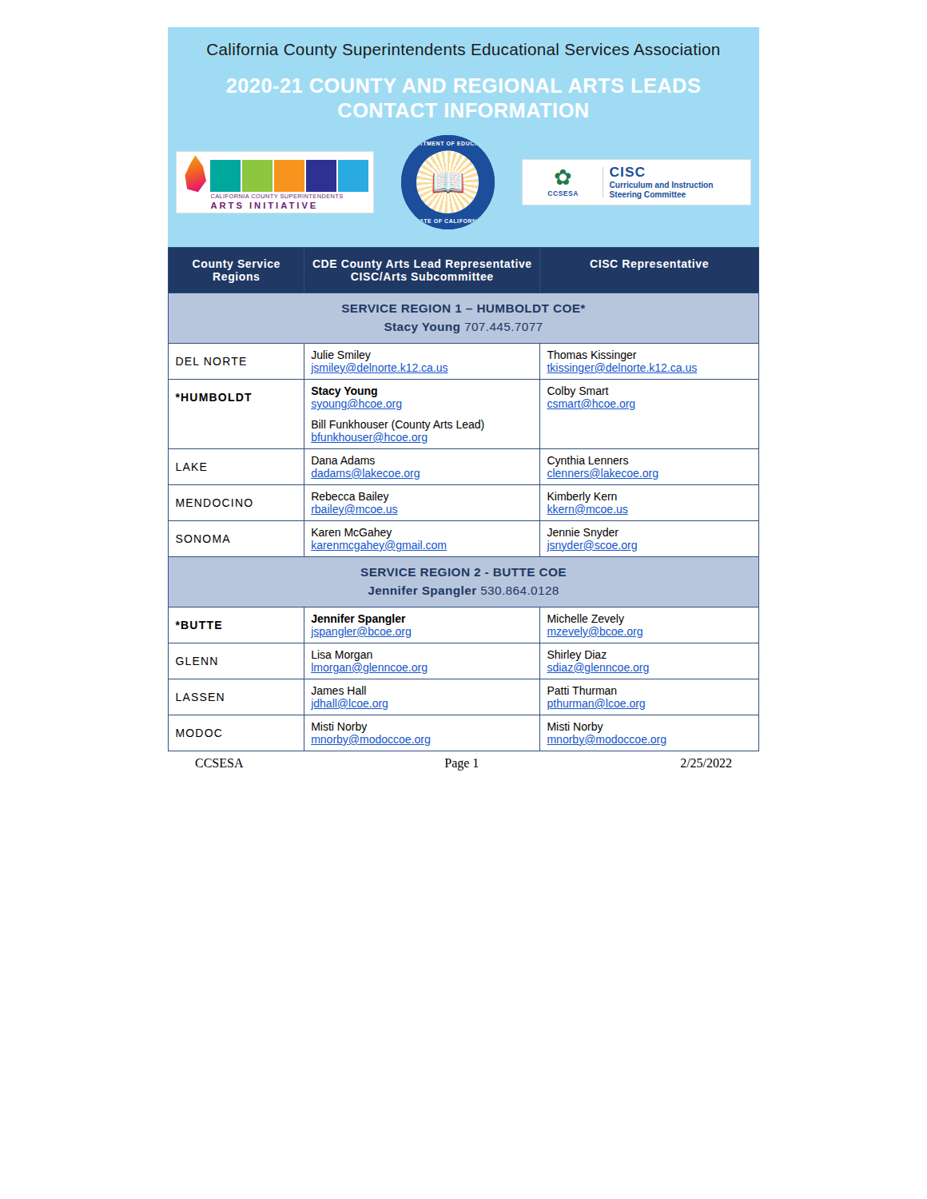California County Superintendents Educational Services Association
2020-21 COUNTY AND REGIONAL ARTS LEADS
CONTACT INFORMATION
CALIFORNIA COUNTY SUPERINTENDENTS
ARTS INITIATIVE
DEPARTMENT OF EDUCATION
📖
STATE OF CALIFORNIA
✿
CCSESA
CISC
Curriculum and Instruction
Steering Committee
| County Service Regions | CDE County Arts Lead Representative CISC/Arts Subcommittee | CISC Representative |
| --- | --- | --- |
| SERVICE REGION 1 – HUMBOLDT COE* Stacy Young 707.445.7077 |
| DEL NORTE | Julie Smiley jsmiley@delnorte.k12.ca.us | Thomas Kissinger tkissinger@delnorte.k12.ca.us |
| *HUMBOLDT | Stacy Young syoung@hcoe.org Bill Funkhouser (County Arts Lead) bfunkhouser@hcoe.org | Colby Smart csmart@hcoe.org |
| LAKE | Dana Adams dadams@lakecoe.org | Cynthia Lenners clenners@lakecoe.org |
| MENDOCINO | Rebecca Bailey rbailey@mcoe.us | Kimberly Kern kkern@mcoe.us |
| SONOMA | Karen McGahey karenmcgahey@gmail.com | Jennie Snyder jsnyder@scoe.org |
| SERVICE REGION 2 - BUTTE COE Jennifer Spangler 530.864.0128 |
| *BUTTE | Jennifer Spangler jspangler@bcoe.org | Michelle Zevely mzevely@bcoe.org |
| GLENN | Lisa Morgan lmorgan@glenncoe.org | Shirley Diaz sdiaz@glenncoe.org |
| LASSEN | James Hall jdhall@lcoe.org | Patti Thurman pthurman@lcoe.org |
| MODOC | Misti Norby mnorby@modoccoe.org | Misti Norby mnorby@modoccoe.org |
CCSESA Page 1 2/25/2022